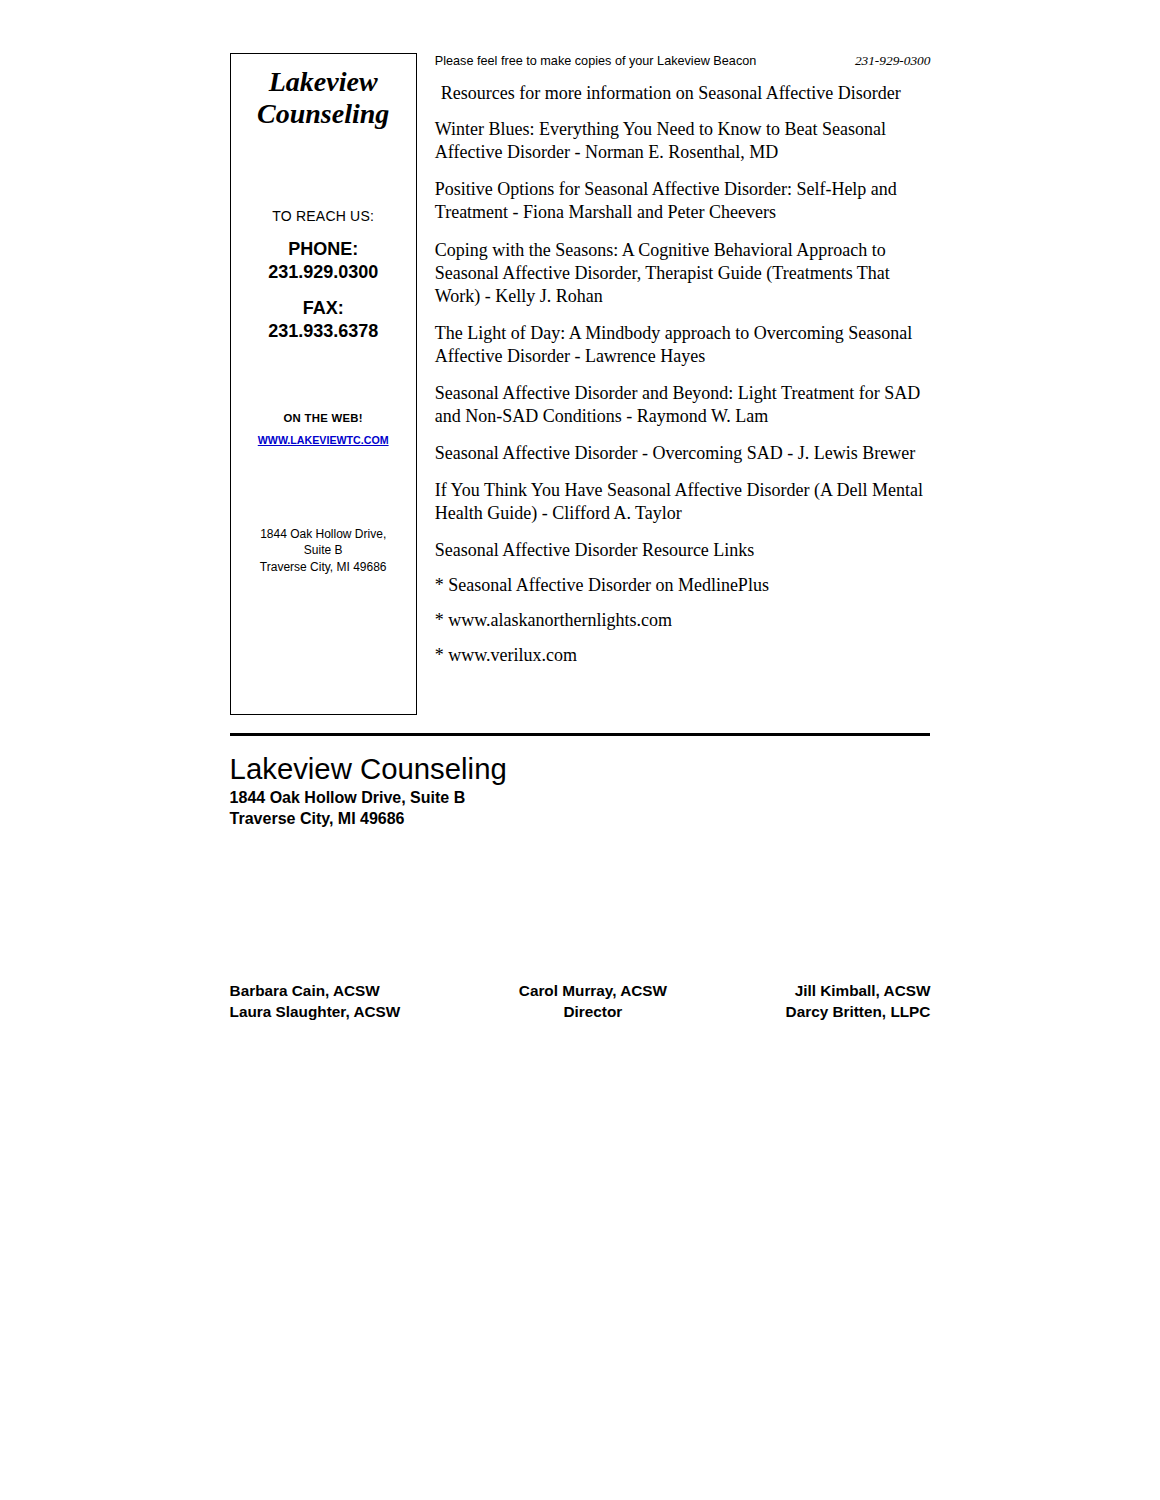Lakeview
Counseling
TO REACH US:
PHONE:
231.929.0300
FAX:
231.933.6378
ON THE WEB!
WWW.LAKEVIEWTC.COM
1844 Oak Hollow Drive,
Suite B
Traverse City, MI 49686
Please feel free to make copies of your Lakeview Beacon 231-929-0300
Resources for more information on Seasonal Affective Disorder
Winter Blues: Everything You Need to Know to Beat Seasonal Affective Disorder - Norman E. Rosenthal, MD
Positive Options for Seasonal Affective Disorder: Self-Help and Treatment - Fiona Marshall and Peter Cheevers
Coping with the Seasons: A Cognitive Behavioral Approach to Seasonal Affective Disorder, Therapist Guide (Treatments That Work) - Kelly J. Rohan
The Light of Day: A Mindbody approach to Overcoming Seasonal Affective Disorder - Lawrence Hayes
Seasonal Affective Disorder and Beyond: Light Treatment for SAD and Non-SAD Conditions - Raymond W. Lam
Seasonal Affective Disorder - Overcoming SAD - J. Lewis Brewer
If You Think You Have Seasonal Affective Disorder (A Dell Mental Health Guide) - Clifford A. Taylor
Seasonal Affective Disorder Resource Links
* Seasonal Affective Disorder on MedlinePlus
* www.alaskanorthernlights.com
* www.verilux.com
Lakeview Counseling
1844 Oak Hollow Drive, Suite B
Traverse City, MI 49686
Barbara Cain, ACSW
Laura Slaughter, ACSW
Carol Murray, ACSW
Director
Jill Kimball, ACSW
Darcy Britten, LLPC